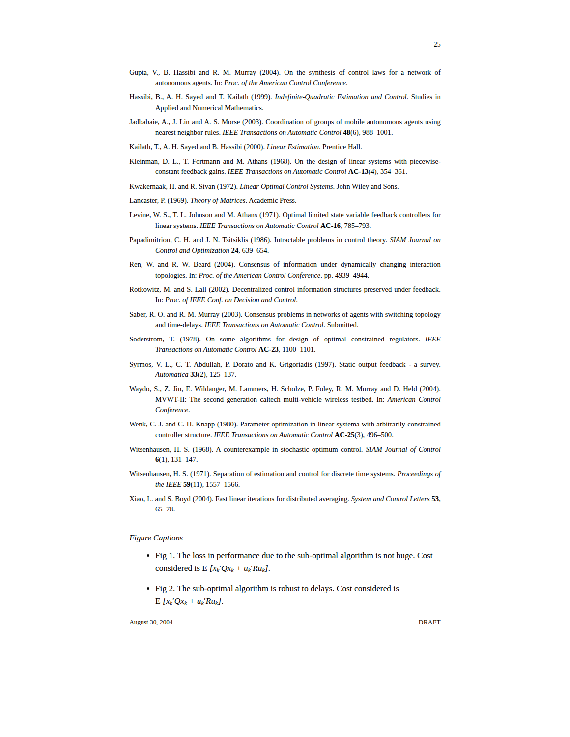25
Gupta, V., B. Hassibi and R. M. Murray (2004). On the synthesis of control laws for a network of autonomous agents. In: Proc. of the American Control Conference.
Hassibi, B., A. H. Sayed and T. Kailath (1999). Indefinite-Quadratic Estimation and Control. Studies in Applied and Numerical Mathematics.
Jadbabaie, A., J. Lin and A. S. Morse (2003). Coordination of groups of mobile autonomous agents using nearest neighbor rules. IEEE Transactions on Automatic Control 48(6), 988–1001.
Kailath, T., A. H. Sayed and B. Hassibi (2000). Linear Estimation. Prentice Hall.
Kleinman, D. L., T. Fortmann and M. Athans (1968). On the design of linear systems with piecewise-constant feedback gains. IEEE Transactions on Automatic Control AC-13(4), 354–361.
Kwakernaak, H. and R. Sivan (1972). Linear Optimal Control Systems. John Wiley and Sons.
Lancaster, P. (1969). Theory of Matrices. Academic Press.
Levine, W. S., T. L. Johnson and M. Athans (1971). Optimal limited state variable feedback controllers for linear systems. IEEE Transactions on Automatic Control AC-16, 785–793.
Papadimitriou, C. H. and J. N. Tsitsiklis (1986). Intractable problems in control theory. SIAM Journal on Control and Optimization 24, 639–654.
Ren, W. and R. W. Beard (2004). Consensus of information under dynamically changing interaction topologies. In: Proc. of the American Control Conference. pp. 4939–4944.
Rotkowitz, M. and S. Lall (2002). Decentralized control information structures preserved under feedback. In: Proc. of IEEE Conf. on Decision and Control.
Saber, R. O. and R. M. Murray (2003). Consensus problems in networks of agents with switching topology and time-delays. IEEE Transactions on Automatic Control. Submitted.
Soderstrom, T. (1978). On some algorithms for design of optimal constrained regulators. IEEE Transactions on Automatic Control AC-23, 1100–1101.
Syrmos, V. L., C. T. Abdullah, P. Dorato and K. Grigoriadis (1997). Static output feedback - a survey. Automatica 33(2), 125–137.
Waydo, S., Z. Jin, E. Wildanger, M. Lammers, H. Scholze, P. Foley, R. M. Murray and D. Held (2004). MVWT-II: The second generation caltech multi-vehicle wireless testbed. In: American Control Conference.
Wenk, C. J. and C. H. Knapp (1980). Parameter optimization in linear systema with arbitrarily constrained controller structure. IEEE Transactions on Automatic Control AC-25(3), 496–500.
Witsenhausen, H. S. (1968). A counterexample in stochastic optimum control. SIAM Journal of Control 6(1), 131–147.
Witsenhausen, H. S. (1971). Separation of estimation and control for discrete time systems. Proceedings of the IEEE 59(11), 1557–1566.
Xiao, L. and S. Boyd (2004). Fast linear iterations for distributed averaging. System and Control Letters 53, 65–78.
Figure Captions
Fig 1. The loss in performance due to the sub-optimal algorithm is not huge. Cost considered is E [xk′Qxk + uk′Ruk].
Fig 2. The sub-optimal algorithm is robust to delays. Cost considered is E [xk′Qxk + uk′Ruk].
August 30, 2004 DRAFT